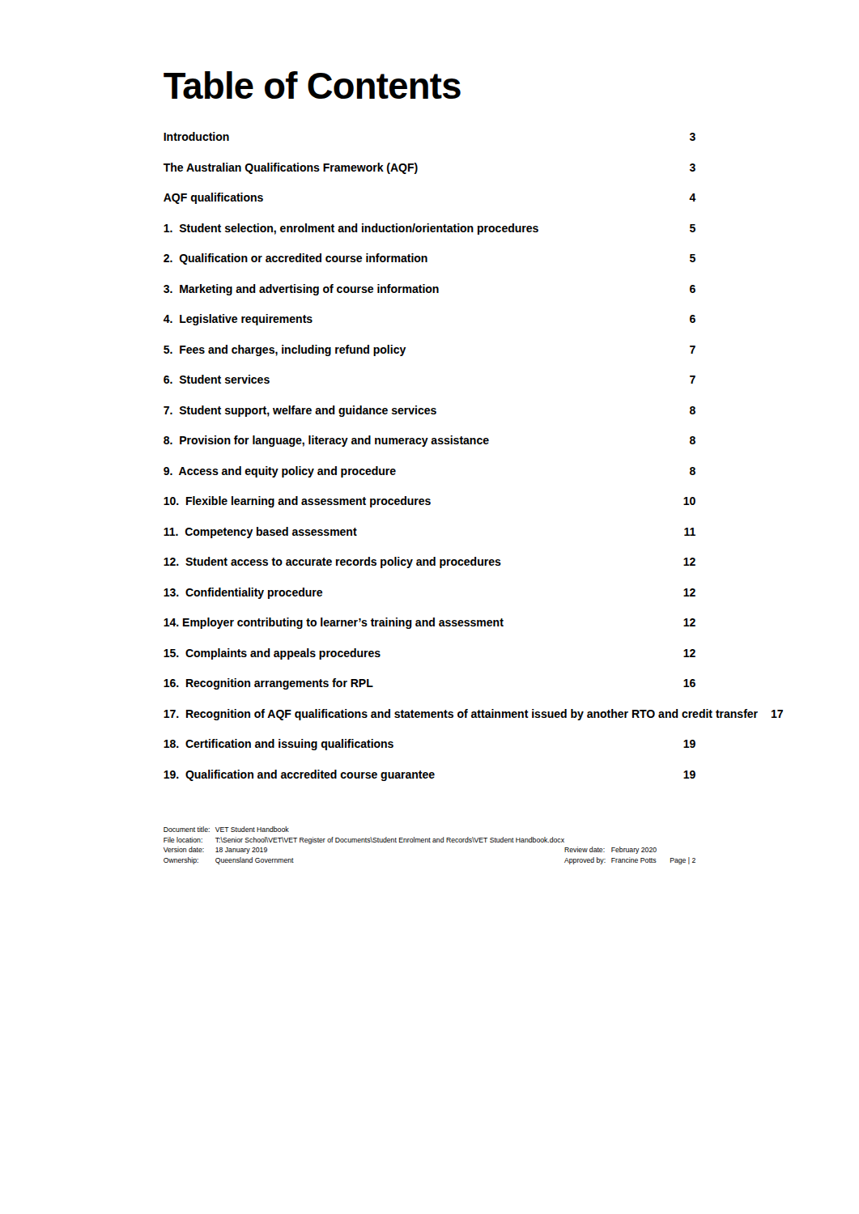Table of Contents
Introduction 3
The Australian Qualifications Framework (AQF) 3
AQF qualifications 4
1. Student selection, enrolment and induction/orientation procedures 5
2. Qualification or accredited course information 5
3. Marketing and advertising of course information 6
4. Legislative requirements 6
5. Fees and charges, including refund policy 7
6. Student services 7
7. Student support, welfare and guidance services 8
8. Provision for language, literacy and numeracy assistance 8
9. Access and equity policy and procedure 8
10. Flexible learning and assessment procedures 10
11. Competency based assessment 11
12. Student access to accurate records policy and procedures 12
13. Confidentiality procedure 12
14. Employer contributing to learner’s training and assessment 12
15. Complaints and appeals procedures 12
16. Recognition arrangements for RPL 16
17. Recognition of AQF qualifications and statements of attainment issued by another RTO and credit transfer 17
18. Certification and issuing qualifications 19
19. Qualification and accredited course guarantee 19
| Document title: | VET Student Handbook | | | |
| File location: | T:\Senior School\VET\VET Register of Documents\Student Enrolment and Records\VET Student Handbook.docx | | | |
| Version date: | 18 January 2019 | Review date: | February 2020 | |
| Ownership: | Queensland Government | Approved by: | Francine Potts | Page / 2 |